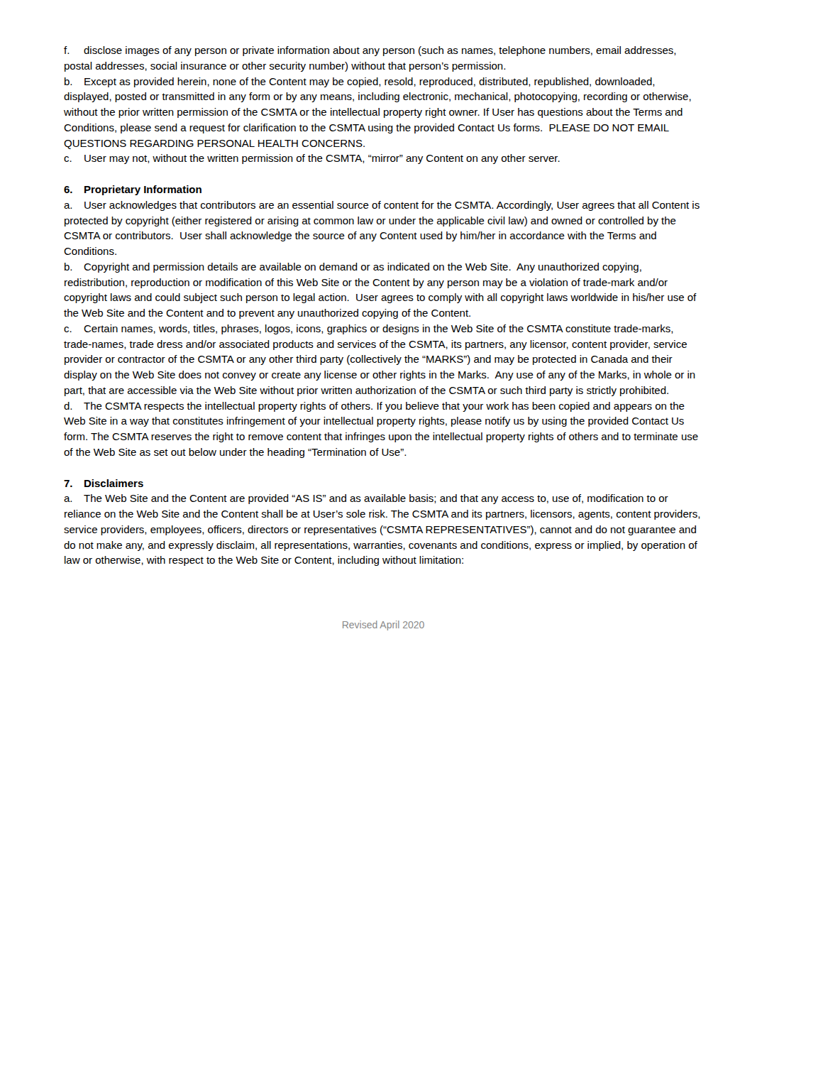f. disclose images of any person or private information about any person (such as names, telephone numbers, email addresses, postal addresses, social insurance or other security number) without that person’s permission.
b. Except as provided herein, none of the Content may be copied, resold, reproduced, distributed, republished, downloaded, displayed, posted or transmitted in any form or by any means, including electronic, mechanical, photocopying, recording or otherwise, without the prior written permission of the CSMTA or the intellectual property right owner. If User has questions about the Terms and Conditions, please send a request for clarification to the CSMTA using the provided Contact Us forms. PLEASE DO NOT EMAIL QUESTIONS REGARDING PERSONAL HEALTH CONCERNS.
c. User may not, without the written permission of the CSMTA, “mirror” any Content on any other server.
6. Proprietary Information
a. User acknowledges that contributors are an essential source of content for the CSMTA. Accordingly, User agrees that all Content is protected by copyright (either registered or arising at common law or under the applicable civil law) and owned or controlled by the CSMTA or contributors. User shall acknowledge the source of any Content used by him/her in accordance with the Terms and Conditions.
b. Copyright and permission details are available on demand or as indicated on the Web Site. Any unauthorized copying, redistribution, reproduction or modification of this Web Site or the Content by any person may be a violation of trade-mark and/or copyright laws and could subject such person to legal action. User agrees to comply with all copyright laws worldwide in his/her use of the Web Site and the Content and to prevent any unauthorized copying of the Content.
c. Certain names, words, titles, phrases, logos, icons, graphics or designs in the Web Site of the CSMTA constitute trade-marks, trade-names, trade dress and/or associated products and services of the CSMTA, its partners, any licensor, content provider, service provider or contractor of the CSMTA or any other third party (collectively the “MARKS”) and may be protected in Canada and their display on the Web Site does not convey or create any license or other rights in the Marks. Any use of any of the Marks, in whole or in part, that are accessible via the Web Site without prior written authorization of the CSMTA or such third party is strictly prohibited.
d. The CSMTA respects the intellectual property rights of others. If you believe that your work has been copied and appears on the Web Site in a way that constitutes infringement of your intellectual property rights, please notify us by using the provided Contact Us form. The CSMTA reserves the right to remove content that infringes upon the intellectual property rights of others and to terminate use of the Web Site as set out below under the heading “Termination of Use”.
7. Disclaimers
a. The Web Site and the Content are provided “AS IS” and as available basis; and that any access to, use of, modification to or reliance on the Web Site and the Content shall be at User’s sole risk. The CSMTA and its partners, licensors, agents, content providers, service providers, employees, officers, directors or representatives (“CSMTA REPRESENTATIVES”), cannot and do not guarantee and do not make any, and expressly disclaim, all representations, warranties, covenants and conditions, express or implied, by operation of law or otherwise, with respect to the Web Site or Content, including without limitation:
Revised April 2020